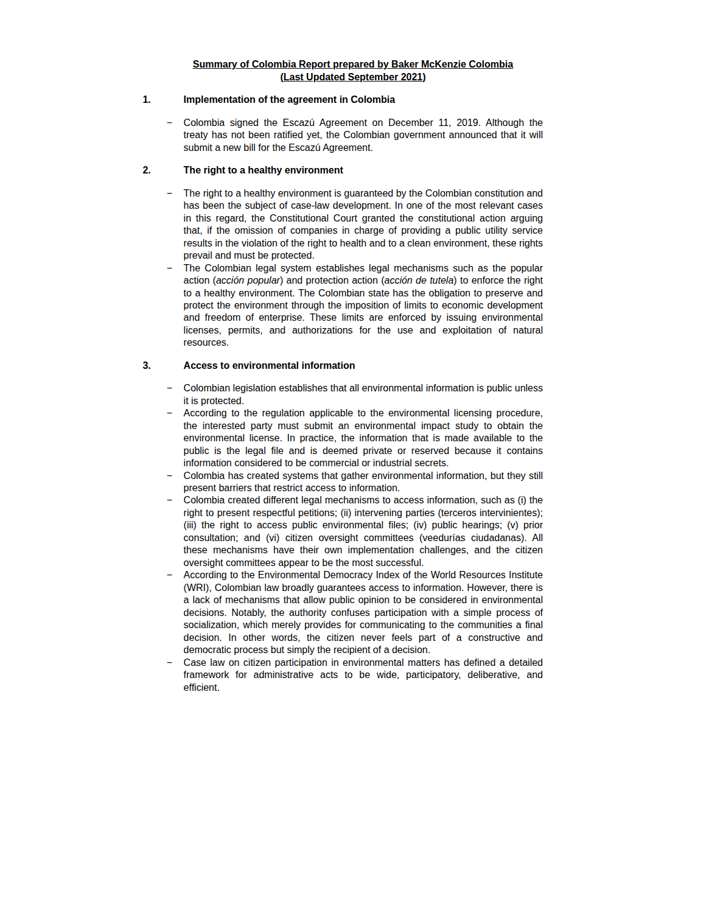Summary of Colombia Report prepared by Baker McKenzie Colombia(Last Updated September 2021)
Implementation of the agreement in Colombia
Colombia signed the Escazú Agreement on December 11, 2019. Although the treaty has not been ratified yet, the Colombian government announced that it will submit a new bill for the Escazú Agreement.
The right to a healthy environment
The right to a healthy environment is guaranteed by the Colombian constitution and has been the subject of case-law development. In one of the most relevant cases in this regard, the Constitutional Court granted the constitutional action arguing that, if the omission of companies in charge of providing a public utility service results in the violation of the right to health and to a clean environment, these rights prevail and must be protected.
The Colombian legal system establishes legal mechanisms such as the popular action (acción popular) and protection action (acción de tutela) to enforce the right to a healthy environment. The Colombian state has the obligation to preserve and protect the environment through the imposition of limits to economic development and freedom of enterprise. These limits are enforced by issuing environmental licenses, permits, and authorizations for the use and exploitation of natural resources.
Access to environmental information
Colombian legislation establishes that all environmental information is public unless it is protected.
According to the regulation applicable to the environmental licensing procedure, the interested party must submit an environmental impact study to obtain the environmental license. In practice, the information that is made available to the public is the legal file and is deemed private or reserved because it contains information considered to be commercial or industrial secrets.
Colombia has created systems that gather environmental information, but they still present barriers that restrict access to information.
Colombia created different legal mechanisms to access information, such as (i) the right to present respectful petitions; (ii) intervening parties (terceros intervinientes); (iii) the right to access public environmental files; (iv) public hearings; (v) prior consultation; and (vi) citizen oversight committees (veedurías ciudadanas). All these mechanisms have their own implementation challenges, and the citizen oversight committees appear to be the most successful.
According to the Environmental Democracy Index of the World Resources Institute (WRI), Colombian law broadly guarantees access to information. However, there is a lack of mechanisms that allow public opinion to be considered in environmental decisions. Notably, the authority confuses participation with a simple process of socialization, which merely provides for communicating to the communities a final decision. In other words, the citizen never feels part of a constructive and democratic process but simply the recipient of a decision.
Case law on citizen participation in environmental matters has defined a detailed framework for administrative acts to be wide, participatory, deliberative, and efficient.